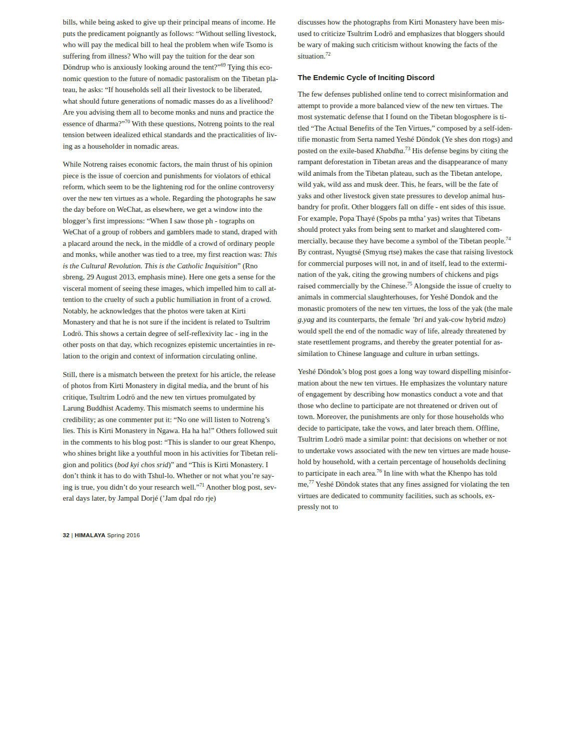bills, while being asked to give up their principal means of income. He puts the predicament poignantly as follows: “Without selling livestock, who will pay the medical bill to heal the problem when wife Tsomo is suffering from illness? Who will pay the tuition for the dear son Döndrup who is anxiously looking around the tent?”69 Tying this economic question to the future of nomadic pastoralism on the Tibetan plateau, he asks: “If households sell all their livestock to be liberated, what should future generations of nomadic masses do as a livelihood? Are you advising them all to become monks and nuns and practice the essence of dharma?”70 With these questions, Notreng points to the real tension between idealized ethical standards and the practicalities of living as a householder in nomadic areas.
While Notreng raises economic factors, the main thrust of his opinion piece is the issue of coercion and punishments for violators of ethical reform, which seem to be the lightening rod for the online controversy over the new ten virtues as a whole. Regarding the photographs he saw the day before on WeChat, as elsewhere, we get a window into the blogger’s first impressions: “When I saw those ph - tographs on WeChat of a group of robbers and gamblers made to stand, draped with a placard around the neck, in the middle of a crowd of ordinary people and monks, while another was tied to a tree, my first reaction was: This is the Cultural Revolution. This is the Catholic Inquisition” (Rno sbreng, 29 August 2013, emphasis mine). Here one gets a sense for the visceral moment of seeing these images, which impelled him to call attention to the cruelty of such a public humiliation in front of a crowd. Notably, he acknowledges that the photos were taken at Kirti Monastery and that he is not sure if the incident is related to Tsultrim Lodrö. This shows a certain degree of self-reflexivity lac - ing in the other posts on that day, which recognizes epistemic uncertainties in relation to the origin and context of information circulating online.
Still, there is a mismatch between the pretext for his article, the release of photos from Kirti Monastery in digital media, and the brunt of his critique, Tsultrim Lodrö and the new ten virtues promulgated by Larung Buddhist Academy. This mismatch seems to undermine his credibility; as one commenter put it: “No one will listen to Notreng’s lies. This is Kirti Monastery in Ngawa. Ha ha ha!” Others followed suit in the comments to his blog post: “This is slander to our great Khenpo, who shines bright like a youthful moon in his activities for Tibetan religion and politics (bod kyi chos srid)” and “This is Kirti Monastery. I don’t think it has to do with Tshul-lo. Whether or not what you’re saying is true, you didn’t do your research well.”71 Another blog post, several days later, by Jampal Dorjé (’Jam dpal rdo rje)
discusses how the photographs from Kirti Monastery have been misused to criticize Tsultrim Lodrö and emphasizes that bloggers should be wary of making such criticism without knowing the facts of the situation.72
The Endemic Cycle of Inciting Discord
The few defenses published online tend to correct misinformation and attempt to provide a more balanced view of the new ten virtues. The most systematic defense that I found on the Tibetan blogosphere is titled “The Actual Benefits of the Ten Virtues,” composed by a self-identifie monastic from Serta named Yeshé Döndok (Ye shes don rtogs) and posted on the exile-based Khabdha.73 His defense begins by citing the rampant deforestation in Tibetan areas and the disappearance of many wild animals from the Tibetan plateau, such as the Tibetan antelope, wild yak, wild ass and musk deer. This, he fears, will be the fate of yaks and other livestock given state pressures to develop animal husbandry for profit. Other bloggers fall on diffe - ent sides of this issue. For example, Popa Thayé (Spobs pa mtha’ yas) writes that Tibetans should protect yaks from being sent to market and slaughtered commercially, because they have become a symbol of the Tibetan people.74 By contrast, Nyugtsé (Smyug rtse) makes the case that raising livestock for commercial purposes will not, in and of itself, lead to the extermination of the yak, citing the growing numbers of chickens and pigs raised commercially by the Chinese.75 Alongside the issue of cruelty to animals in commercial slaughterhouses, for Yeshé Dondok and the monastic promoters of the new ten virtues, the loss of the yak (the male g.yag and its counterparts, the female ’bri and yak-cow hybrid mdzo) would spell the end of the nomadic way of life, already threatened by state resettlement programs, and thereby the greater potential for assimilation to Chinese language and culture in urban settings.
Yeshé Döndok’s blog post goes a long way toward dispelling misinformation about the new ten virtues. He emphasizes the voluntary nature of engagement by describing how monastics conduct a vote and that those who decline to participate are not threatened or driven out of town. Moreover, the punishments are only for those households who decide to participate, take the vows, and later breach them. Offline, Tsultrim Lodrö made a similar point: that decisions on whether or not to undertake vows associated with the new ten virtues are made household by household, with a certain percentage of households declining to participate in each area.76 In line with what the Khenpo has told me,77 Yeshé Döndok states that any fines assigned for violating the ten virtues are dedicated to community facilities, such as schools, expressly not to
32 | HIMALAYA Spring 2016